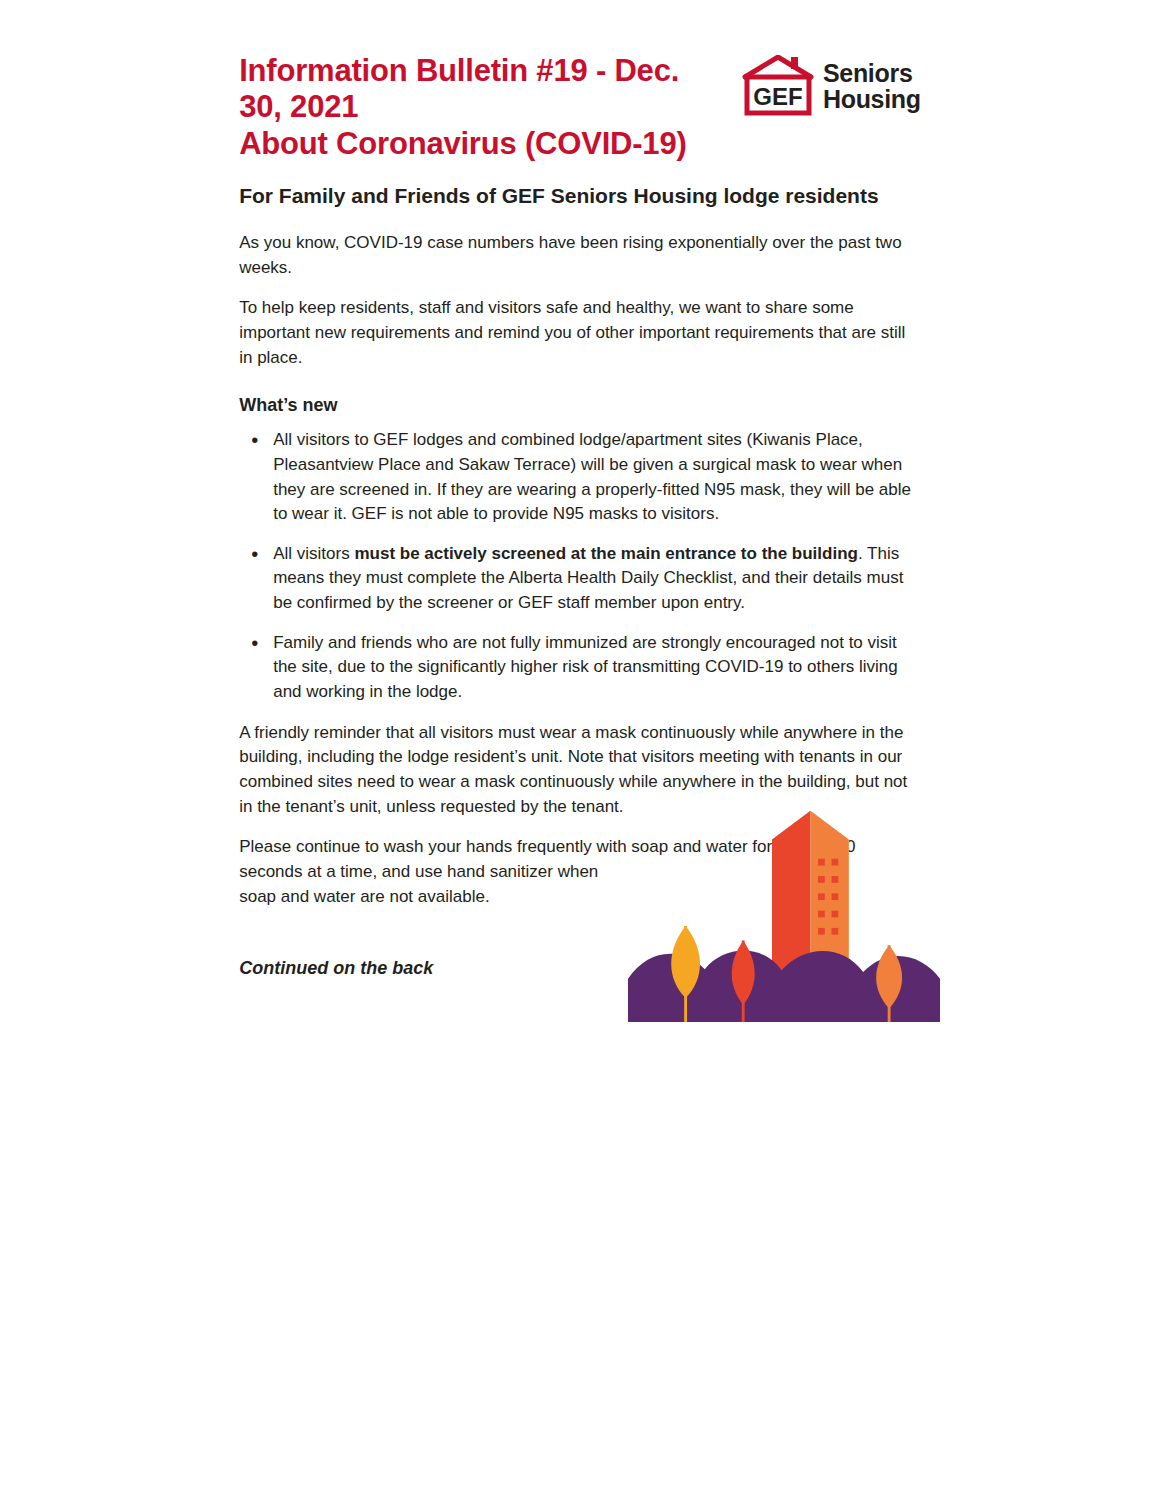Information Bulletin #19 - Dec. 30, 2021
About Coronavirus (COVID-19)
GEF
Seniors
Housing
For Family and Friends of GEF Seniors Housing lodge residents
As you know, COVID-19 case numbers have been rising exponentially over the past two weeks.
To help keep residents, staff and visitors safe and healthy, we want to share some important new requirements and remind you of other important requirements that are still in place.
What’s new
All visitors to GEF lodges and combined lodge/apartment sites (Kiwanis Place, Pleasantview Place and Sakaw Terrace) will be given a surgical mask to wear when they are screened in. If they are wearing a properly-fitted N95 mask, they will be able to wear it. GEF is not able to provide N95 masks to visitors.
All visitors must be actively screened at the main entrance to the building. This means they must complete the Alberta Health Daily Checklist, and their details must be confirmed by the screener or GEF staff member upon entry.
Family and friends who are not fully immunized are strongly encouraged not to visit the site, due to the significantly higher risk of transmitting COVID-19 to others living and working in the lodge.
A friendly reminder that all visitors must wear a mask continuously while anywhere in the building, including the lodge resident’s unit. Note that visitors meeting with tenants in our combined sites need to wear a mask continuously while anywhere in the building, but not in the tenant’s unit, unless requested by the tenant.
Please continue to wash your hands frequently with soap and water for at least 20 seconds at a time, and use hand sanitizer when
soap and water are not available.
Continued on the back